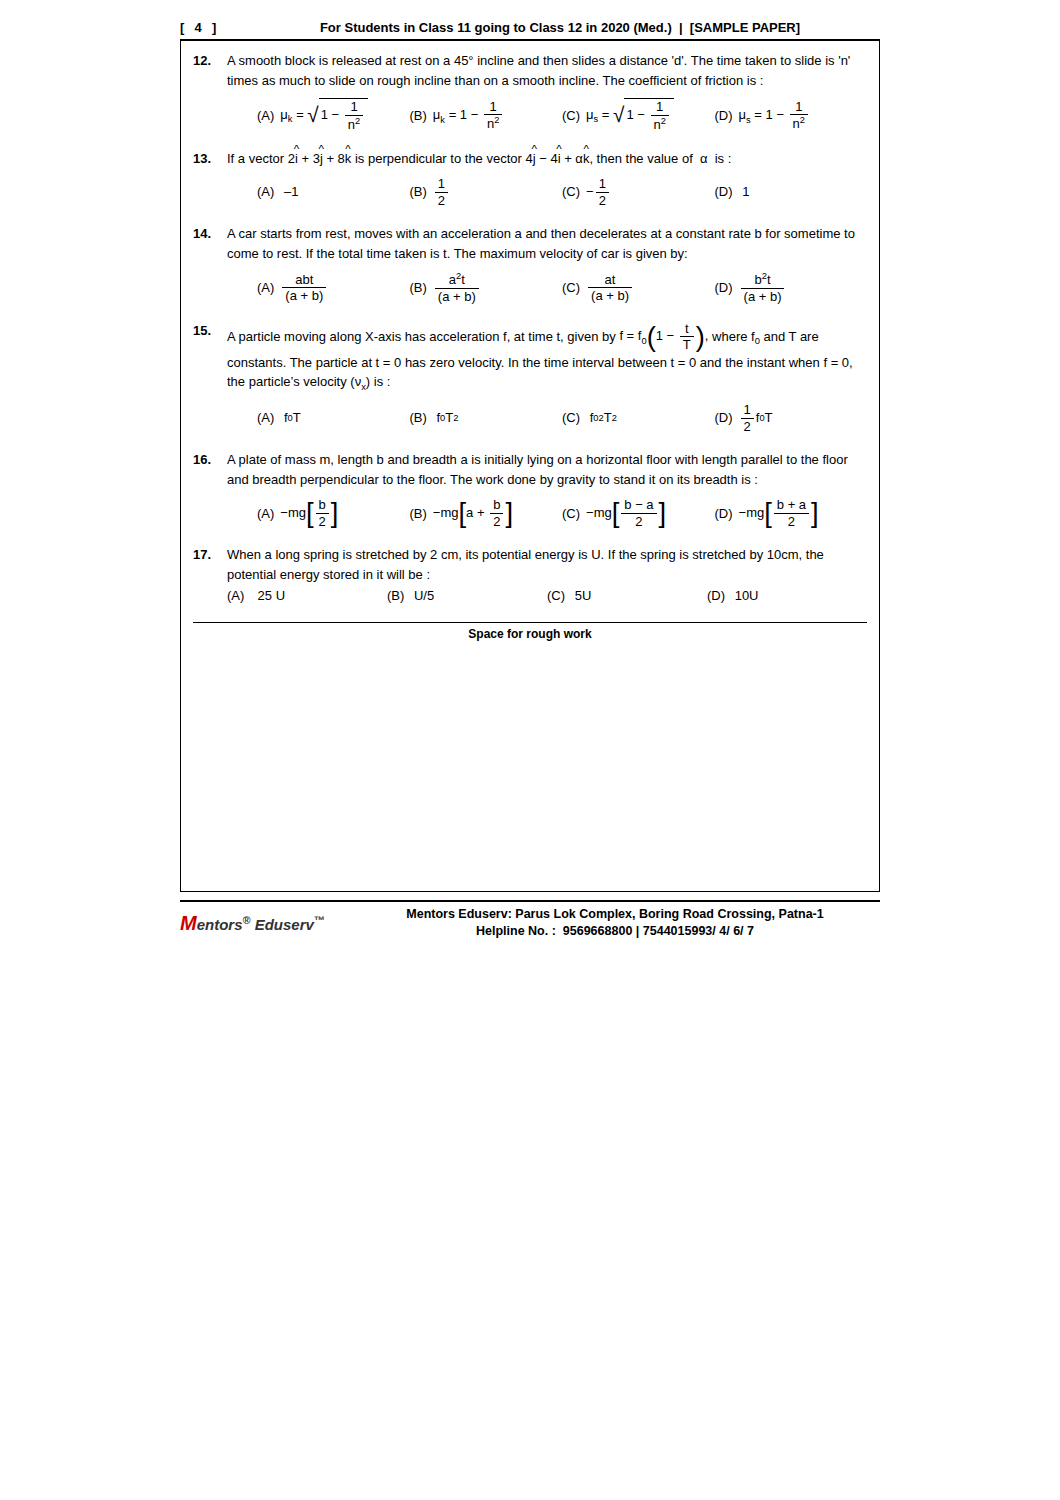[ 4 ]
For Students in Class 11 going to Class 12 in 2020 (Med.) | [SAMPLE PAPER]
12.
A smooth block is released at rest on a 45° incline and then slides a distance 'd'. The time taken to slide is 'n' times as much to slide on rough incline than on a smooth incline. The coefficient of friction is :
(A) μk = √1 − 1 n2
(B) μk = 1 − 1 n2
(C) μs = √1 − 1 n2
(D) μs = 1 − 1 n2
13.
If a vector 2i + 3j + 8k is perpendicular to the vector 4j − 4i + αk, then the value of α is :
(A) –1
(B) 12
(C) −12
(D) 1
14.
A car starts from rest, moves with an acceleration a and then decelerates at a constant rate b for sometime to come to rest. If the total time taken is t. The maximum velocity of car is given by:
(A) abt(a + b)
(B) a2t(a + b)
(C) at(a + b)
(D) b2t(a + b)
15.
A particle moving along X-axis has acceleration f, at time t, given by f = f0(1 − tT), where f0 and T are constants. The particle at t = 0 has zero velocity. In the time interval between t = 0 and the instant when f = 0, the particle’s velocity (νx) is :
(A) f0T
(B) f0T2
(C) f02T2
(D) 12f0T
16.
A plate of mass m, length b and breadth a is initially lying on a horizontal floor with length parallel to the floor and breadth perpendicular to the floor. The work done by gravity to stand it on its breadth is :
(A) −mg[b 2]
(B) −mg[a + b 2]
(C) −mg[b − a 2]
(D) −mg[b + a 2]
17.
When a long spring is stretched by 2 cm, its potential energy is U. If the spring is stretched by 10cm, the potential energy stored in it will be :
(A) 25 U
(B) U/5
(C) 5U
(D) 10U
Space for rough work
Mentors® Eduserv™
Mentors Eduserv: Parus Lok Complex, Boring Road Crossing, Patna-1
Helpline No. : 9569668800 | 7544015993/ 4/ 6/ 7